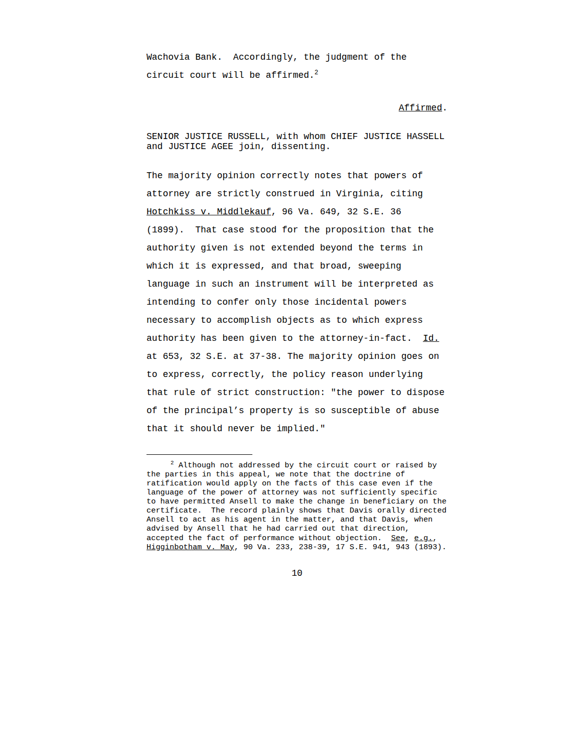Wachovia Bank. Accordingly, the judgment of the circuit court will be affirmed.2
Affirmed.
SENIOR JUSTICE RUSSELL, with whom CHIEF JUSTICE HASSELL and JUSTICE AGEE join, dissenting.
The majority opinion correctly notes that powers of attorney are strictly construed in Virginia, citing Hotchkiss v. Middlekauf, 96 Va. 649, 32 S.E. 36 (1899). That case stood for the proposition that the authority given is not extended beyond the terms in which it is expressed, and that broad, sweeping language in such an instrument will be interpreted as intending to confer only those incidental powers necessary to accomplish objects as to which express authority has been given to the attorney-in-fact. Id. at 653, 32 S.E. at 37-38. The majority opinion goes on to express, correctly, the policy reason underlying that rule of strict construction: "the power to dispose of the principal’s property is so susceptible of abuse that it should never be implied."
2 Although not addressed by the circuit court or raised by the parties in this appeal, we note that the doctrine of ratification would apply on the facts of this case even if the language of the power of attorney was not sufficiently specific to have permitted Ansell to make the change in beneficiary on the certificate. The record plainly shows that Davis orally directed Ansell to act as his agent in the matter, and that Davis, when advised by Ansell that he had carried out that direction, accepted the fact of performance without objection. See, e.g., Higginbotham v. May, 90 Va. 233, 238-39, 17 S.E. 941, 943 (1893).
10